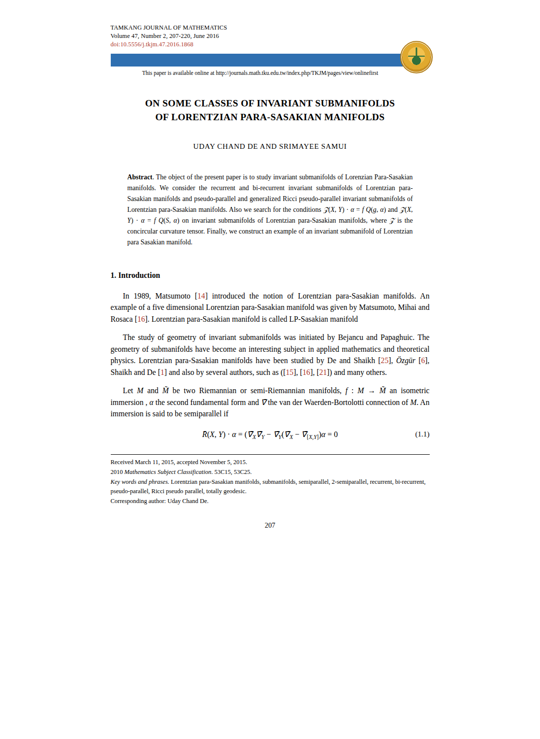TAMKANG JOURNAL OF MATHEMATICS
Volume 47, Number 2, 207-220, June 2016
doi:10.5556/j.tkjm.47.2016.1868
This paper is available online at http://journals.math.tku.edu.tw/index.php/TKJM/pages/view/onlinefirst
On Some Classes of Invariant Submanifolds
of Lorentzian Para-Sasakian Manifolds
Uday Chand De and Srimayee Samui
Abstract. The object of the present paper is to study invariant submanifolds of Lorenzian Para-Sasakian manifolds. We consider the recurrent and bi-recurrent invariant submanifolds of Lorentzian para-Sasakian manifolds and pseudo-parallel and generalized Ricci pseudo-parallel invariant submanifolds of Lorentzian para-Sasakian manifolds. Also we search for the conditions 𝒵(X, Y) · α = f Q(g, α) and 𝒵(X, Y) · α = f Q(S, α) on invariant submanifolds of Lorentzian para-Sasakian manifolds, where 𝒵 is the concircular curvature tensor. Finally, we construct an example of an invariant submanifold of Lorentzian para Sasakian manifold.
1. Introduction
In 1989, Matsumoto [14] introduced the notion of Lorentzian para-Sasakian manifolds. An example of a five dimensional Lorentzian para-Sasakian manifold was given by Matsumoto, Mihai and Rosaca [16]. Lorentzian para-Sasakian manifold is called LP-Sasakian manifold
The study of geometry of invariant submanifolds was initiated by Bejancu and Papaghuic. The geometry of submanifolds have become an interesting subject in applied mathematics and theoretical physics. Lorentzian para-Sasakian manifolds have been studied by De and Shaikh [25], Özgür [6], Shaikh and De [1] and also by several authors, such as ([15], [16], [21]) and many others.
Let M and M̃ be two Riemannian or semi-Riemannian manifolds, f : M → M̃ an isometric immersion , α the second fundamental form and ∇̄ the van der Waerden-Bortolotti connection of M. An immersion is said to be semiparallel if
R̄(X, Y) · α = (∇̄X∇̄Y − ∇̄Y(∇̄X − ∇̄[X,Y])α = 0
(1.1)
Received March 11, 2015, accepted November 5, 2015.
2010 Mathematics Subject Classification. 53C15, 53C25.
Key words and phrases. Lorentzian para-Sasakian manifolds, submanifolds, semiparallel, 2-semiparallel, recurrent, bi-recurrent, pseudo-parallel, Ricci pseudo parallel, totally geodesic.
Corresponding author: Uday Chand De.
207